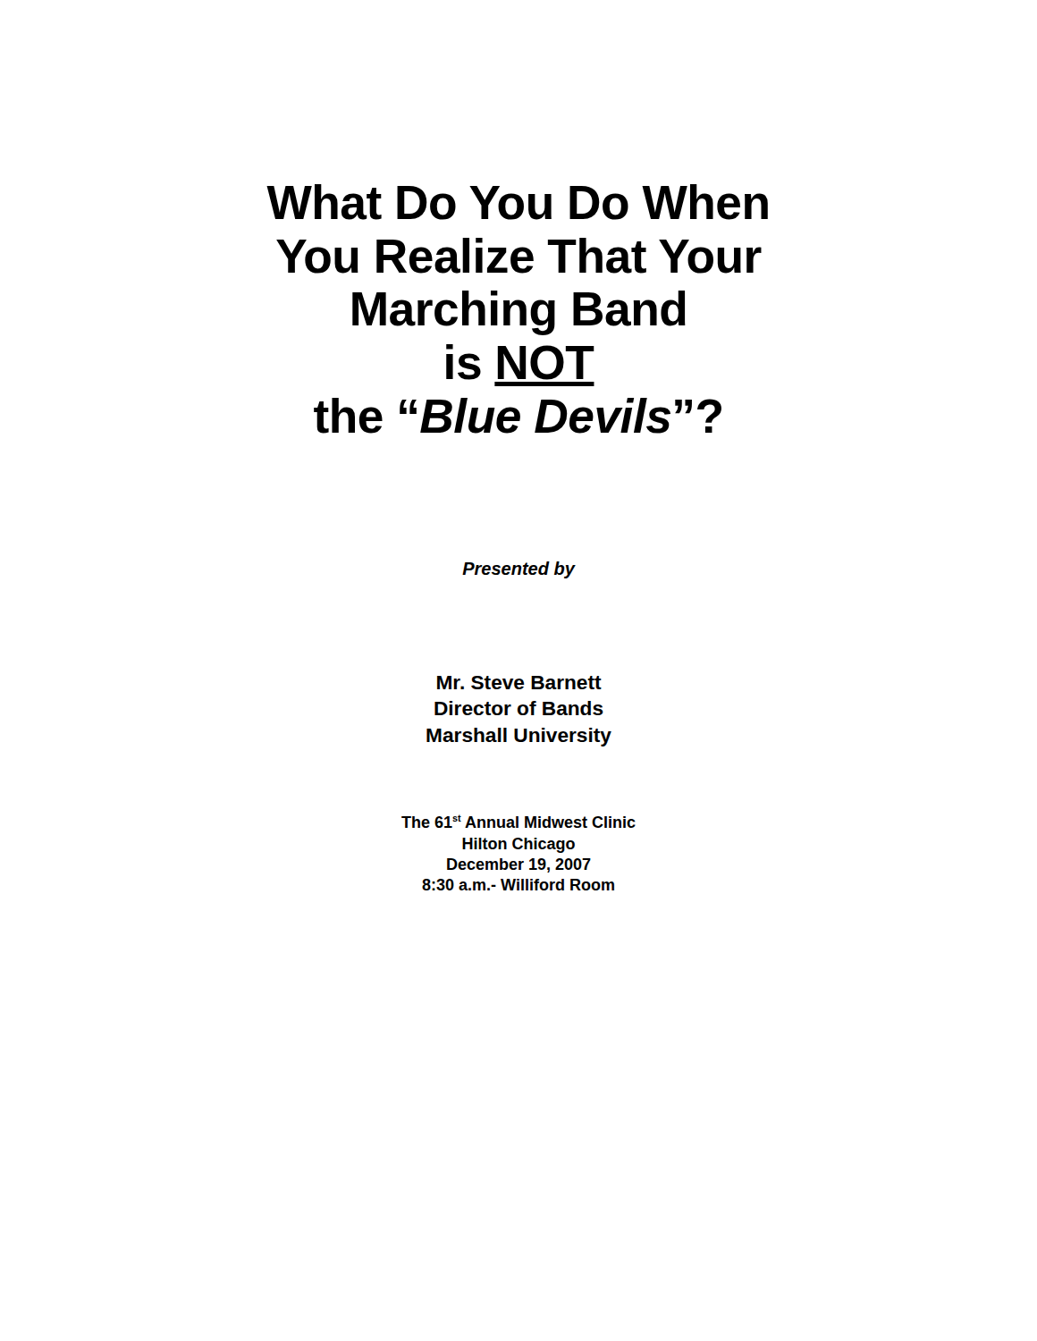What Do You Do When You Realize That Your Marching Band
is NOT
the “Blue Devils”?
Presented by
Mr. Steve Barnett
Director of Bands
Marshall University
The 61st Annual Midwest Clinic
Hilton Chicago
December 19, 2007
8:30 a.m.- Williford Room